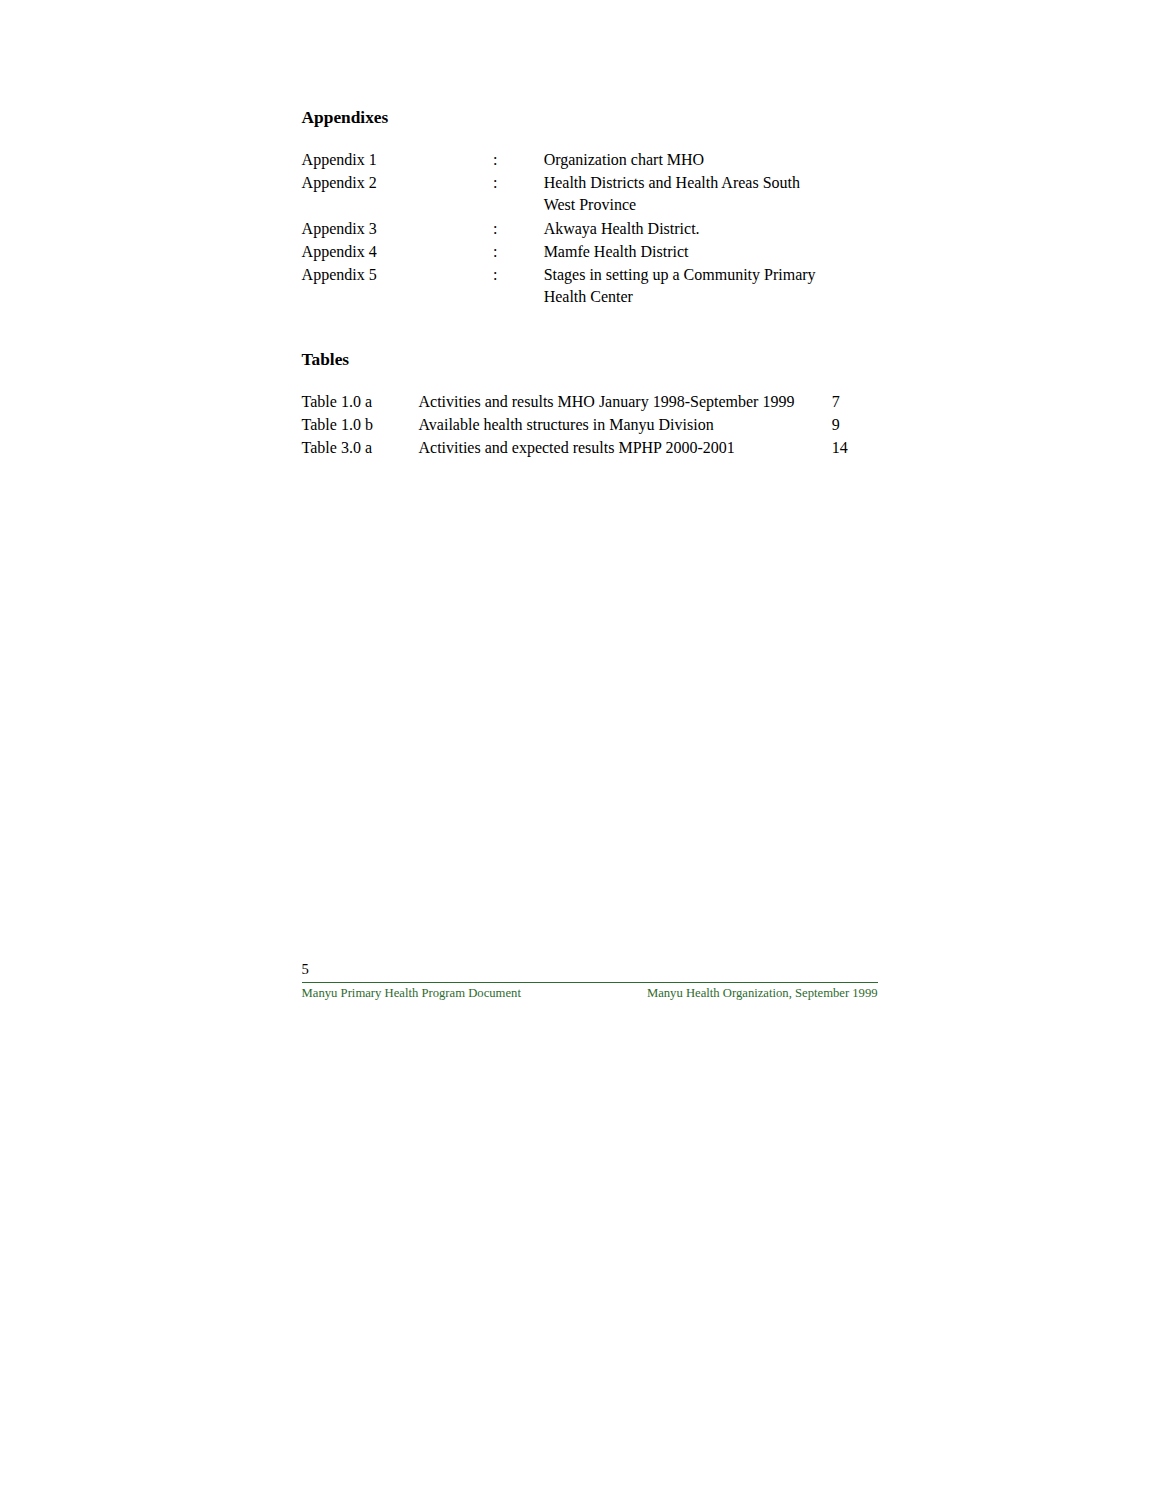Appendixes
| Appendix 1 | : | Organization chart MHO |
| Appendix 2 | : | Health Districts and Health Areas South West Province |
| Appendix 3 | : | Akwaya Health District. |
| Appendix 4 | : | Mamfe Health District |
| Appendix 5 | : | Stages in setting up a Community Primary Health Center |
Tables
| Table 1.0 a | Activities and results MHO January 1998-September 1999 | 7 |
| Table 1.0 b | Available health structures in Manyu Division | 9 |
| Table 3.0 a | Activities and expected results MPHP 2000-2001 | 14 |
5
Manyu Primary Health Program Document Manyu Health Organization, September 1999